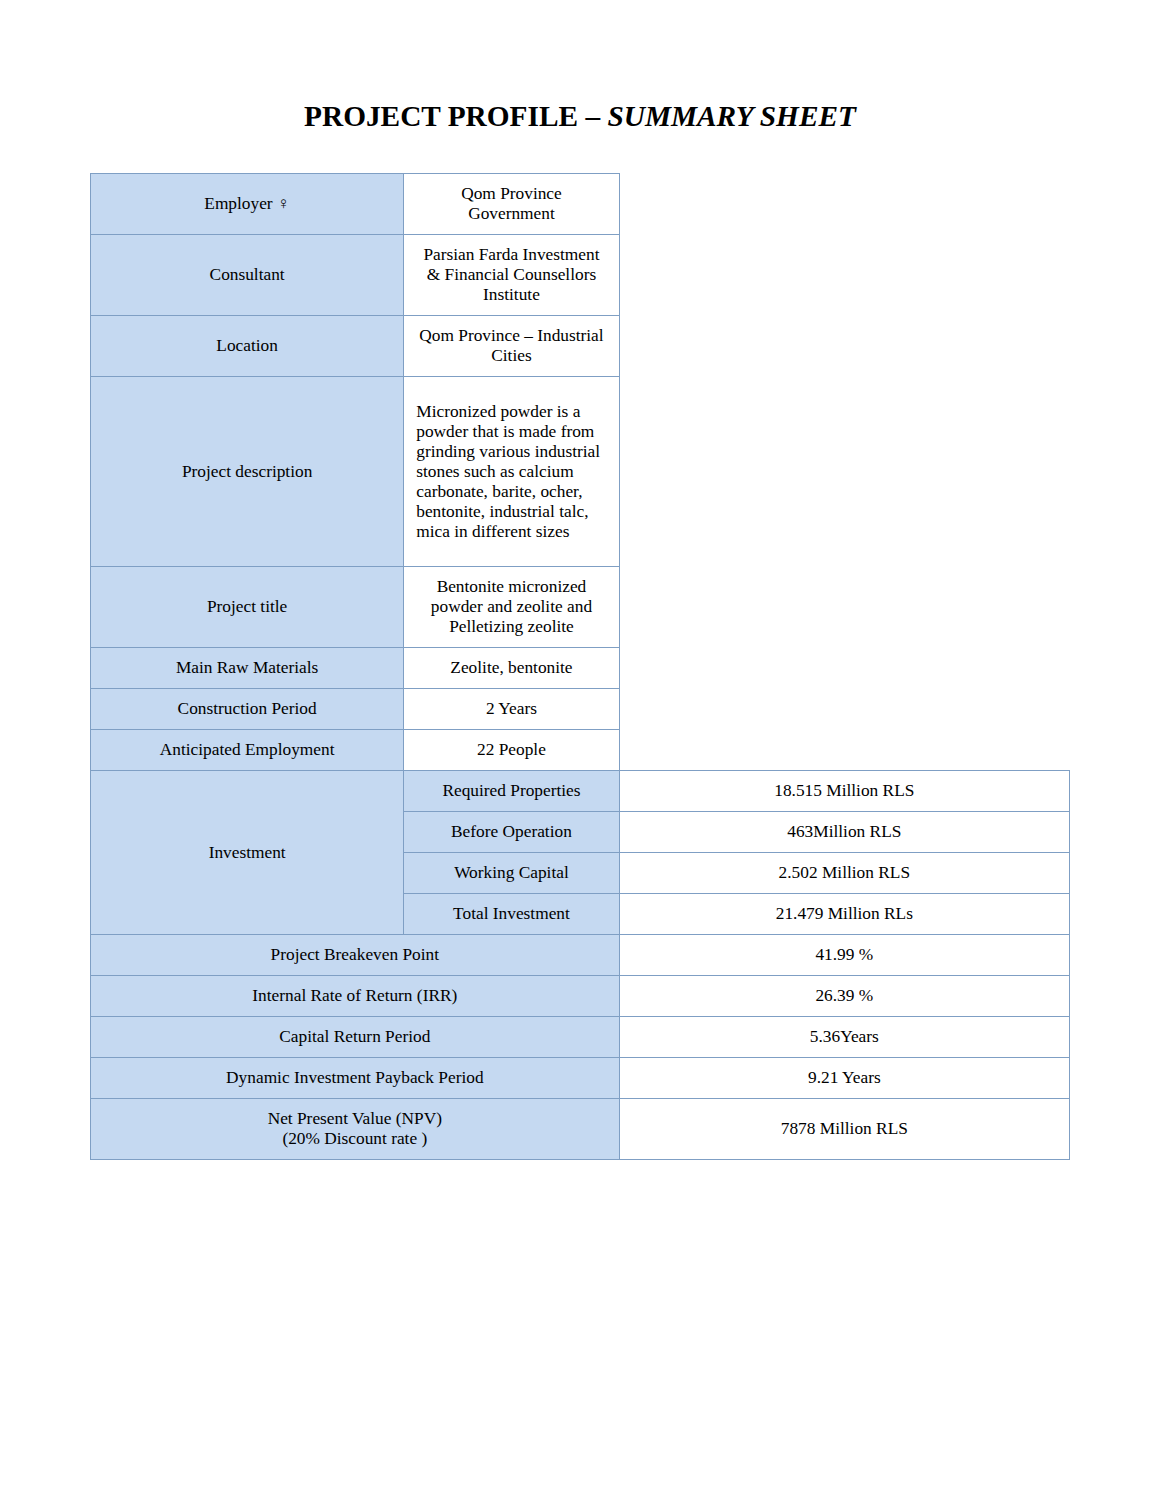PROJECT PROFILE – SUMMARY SHEET
| Employer ♀ | Qom Province Government |
| Consultant | Parsian Farda Investment & Financial Counsellors Institute |
| Location | Qom Province – Industrial Cities |
| Project description | Micronized powder is a powder that is made from grinding various industrial stones such as calcium carbonate, barite, ocher, bentonite, industrial talc, mica in different sizes |
| Project title | Bentonite micronized powder and zeolite and Pelletizing zeolite |
| Main Raw Materials | Zeolite, bentonite |
| Construction Period | 2 Years |
| Anticipated Employment | 22 People |
| Investment | Required Properties | 18.515 Million RLS |
| Before Operation | 463Million RLS |
| Working Capital | 2.502 Million RLS |
| Total Investment | 21.479 Million RLs |
| Project Breakeven Point | 41.99 % |
| Internal Rate of Return (IRR) | 26.39 % |
| Capital Return Period | 5.36Years |
| Dynamic Investment Payback Period | 9.21 Years |
| Net Present Value (NPV) (20% Discount rate ) | 7878 Million RLS |